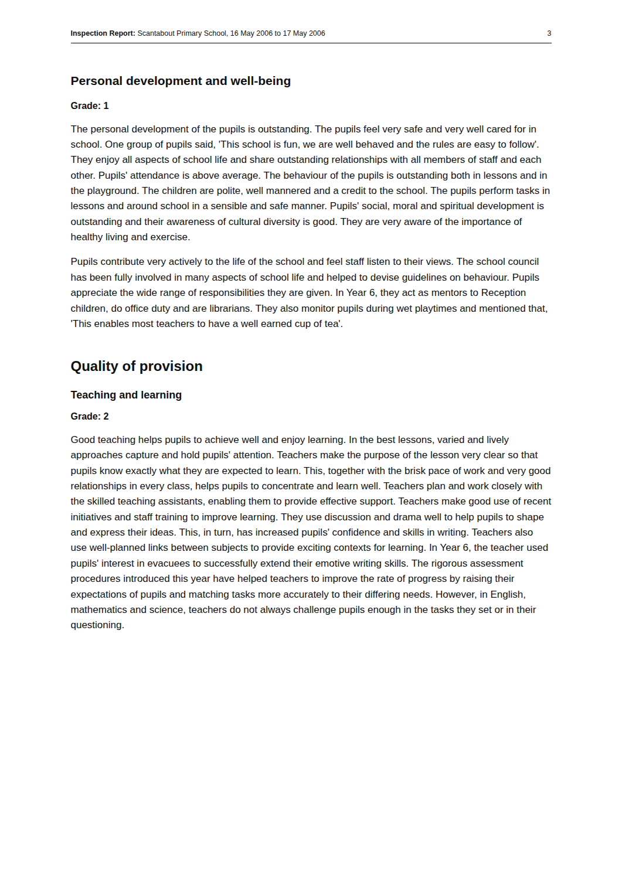Inspection Report: Scantabout Primary School, 16 May 2006 to 17 May 2006
3
Personal development and well-being
Grade: 1
The personal development of the pupils is outstanding. The pupils feel very safe and very well cared for in school. One group of pupils said, 'This school is fun, we are well behaved and the rules are easy to follow'. They enjoy all aspects of school life and share outstanding relationships with all members of staff and each other. Pupils' attendance is above average. The behaviour of the pupils is outstanding both in lessons and in the playground. The children are polite, well mannered and a credit to the school. The pupils perform tasks in lessons and around school in a sensible and safe manner. Pupils' social, moral and spiritual development is outstanding and their awareness of cultural diversity is good. They are very aware of the importance of healthy living and exercise.
Pupils contribute very actively to the life of the school and feel staff listen to their views. The school council has been fully involved in many aspects of school life and helped to devise guidelines on behaviour. Pupils appreciate the wide range of responsibilities they are given. In Year 6, they act as mentors to Reception children, do office duty and are librarians. They also monitor pupils during wet playtimes and mentioned that, 'This enables most teachers to have a well earned cup of tea'.
Quality of provision
Teaching and learning
Grade: 2
Good teaching helps pupils to achieve well and enjoy learning. In the best lessons, varied and lively approaches capture and hold pupils' attention. Teachers make the purpose of the lesson very clear so that pupils know exactly what they are expected to learn. This, together with the brisk pace of work and very good relationships in every class, helps pupils to concentrate and learn well. Teachers plan and work closely with the skilled teaching assistants, enabling them to provide effective support. Teachers make good use of recent initiatives and staff training to improve learning. They use discussion and drama well to help pupils to shape and express their ideas. This, in turn, has increased pupils' confidence and skills in writing. Teachers also use well-planned links between subjects to provide exciting contexts for learning. In Year 6, the teacher used pupils' interest in evacuees to successfully extend their emotive writing skills. The rigorous assessment procedures introduced this year have helped teachers to improve the rate of progress by raising their expectations of pupils and matching tasks more accurately to their differing needs. However, in English, mathematics and science, teachers do not always challenge pupils enough in the tasks they set or in their questioning.